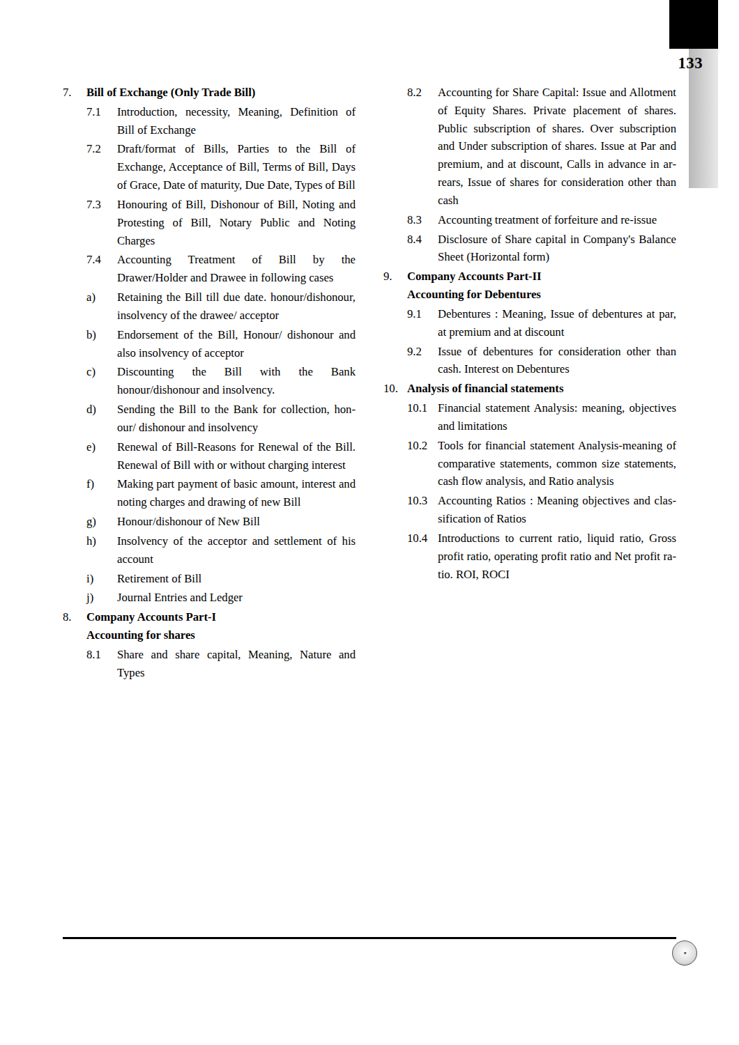133
7.
Bill of Exchange (Only Trade Bill)
7.1 Introduction, necessity, Meaning, Definition of Bill of Exchange
7.2 Draft/format of Bills, Parties to the Bill of Exchange, Acceptance of Bill, Terms of Bill, Days of Grace, Date of maturity, Due Date, Types of Bill
7.3 Honouring of Bill, Dishonour of Bill, Noting and Protesting of Bill, Notary Public and Noting Charges
7.4 Accounting Treatment of Bill by the Drawer/Holder and Drawee in following cases
a) Retaining the Bill till due date. honour/dishonour, insolvency of the drawee/ acceptor
b) Endorsement of the Bill, Honour/ dishonour and also insolvency of acceptor
c) Discounting the Bill with the Bank honour/dishonour and insolvency.
d) Sending the Bill to the Bank for collection, honour/ dishonour and insolvency
e) Renewal of Bill-Reasons for Renewal of the Bill. Renewal of Bill with or without charging interest
f) Making part payment of basic amount, interest and noting charges and drawing of new Bill
g) Honour/dishonour of New Bill
h) Insolvency of the acceptor and settlement of his account
i) Retirement of Bill
j) Journal Entries and Ledger
8.
Company Accounts Part-I
Accounting for shares
8.1 Share and share capital, Meaning, Nature and Types
8.2 Accounting for Share Capital: Issue and Allotment of Equity Shares. Private placement of shares. Public subscription of shares. Over subscription and Under subscription of shares. Issue at Par and premium, and at discount, Calls in advance in arrears, Issue of shares for consideration other than cash
8.3 Accounting treatment of forfeiture and re-issue
8.4 Disclosure of Share capital in Company's Balance Sheet (Horizontal form)
9.
Company Accounts Part-II
Accounting for Debentures
9.1 Debentures : Meaning, Issue of debentures at par, at premium and at discount
9.2 Issue of debentures for consideration other than cash. Interest on Debentures
10.
Analysis of financial statements
10.1 Financial statement Analysis: meaning, objectives and limitations
10.2 Tools for financial statement Analysis-meaning of comparative statements, common size statements, cash flow analysis, and Ratio analysis
10.3 Accounting Ratios : Meaning objectives and classification of Ratios
10.4 Introductions to current ratio, liquid ratio, Gross profit ratio, operating profit ratio and Net profit ratio. ROI, ROCI
★